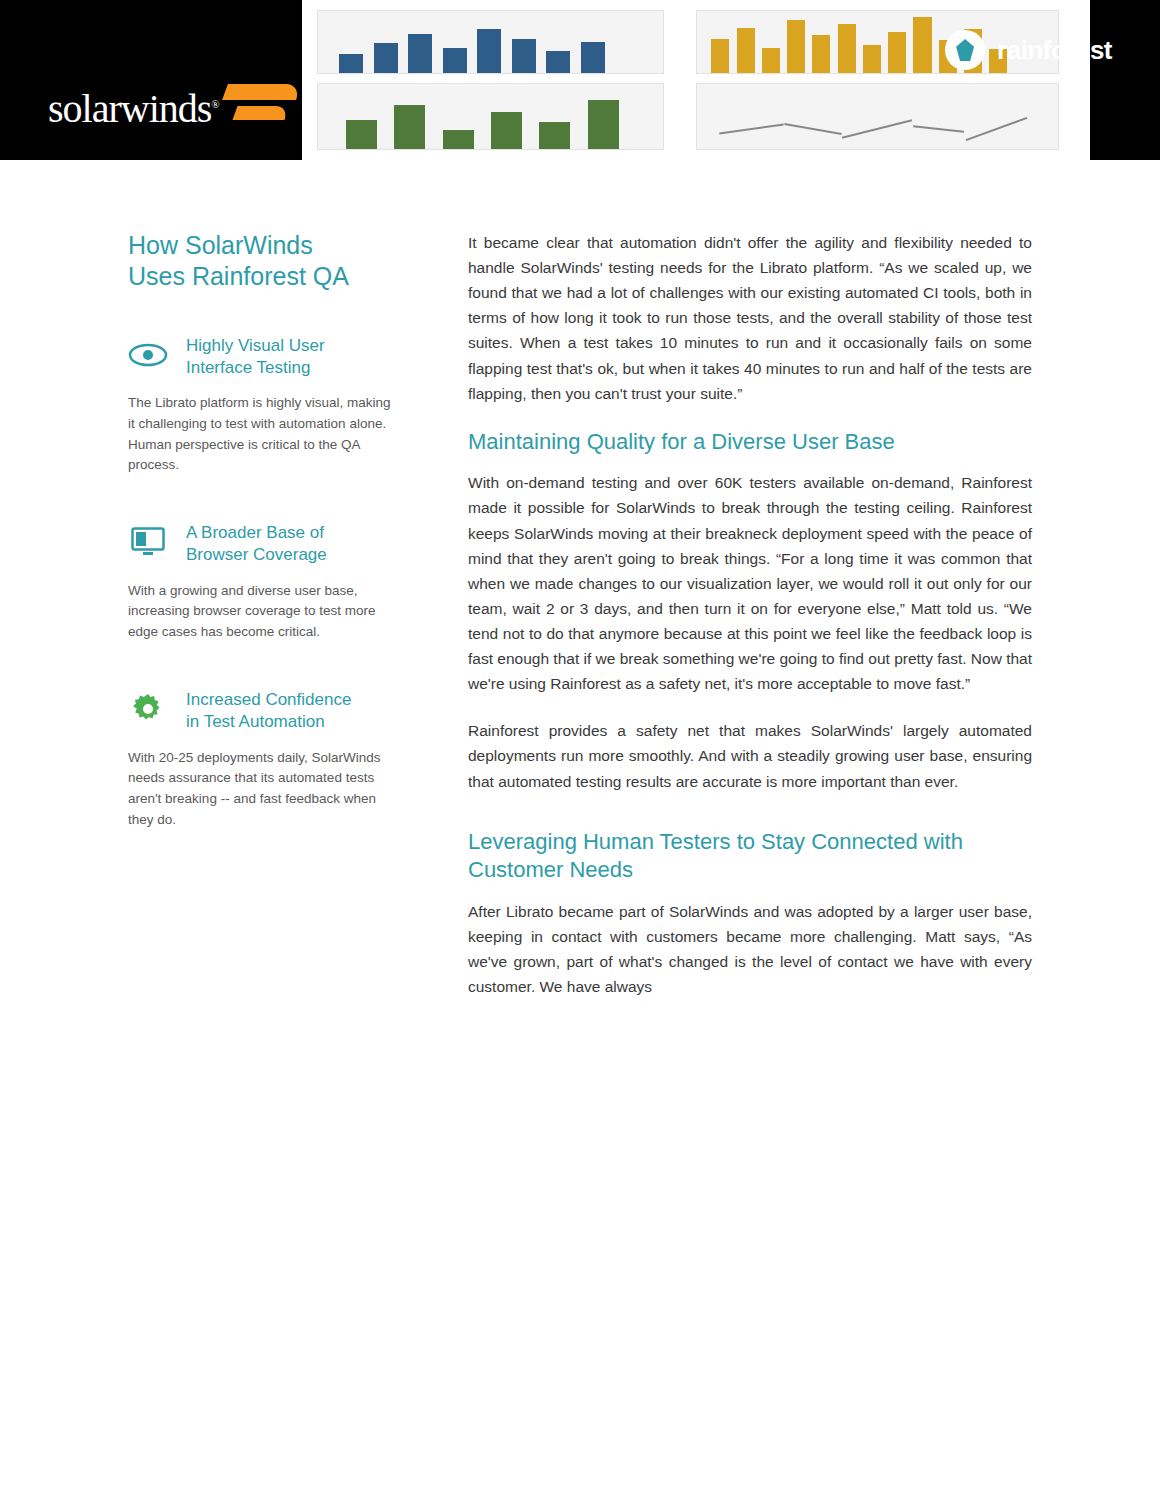solarwinds®
rainforest
How SolarWinds
Uses Rainforest QA
Highly Visual User
Interface Testing
The Librato platform is highly visual, making it challenging to test with automation alone. Human perspective is critical to the QA process.
A Broader Base of
Browser Coverage
With a growing and diverse user base, increasing browser coverage to test more edge cases has become critical.
Increased Confidence
in Test Automation
With 20-25 deployments daily, SolarWinds needs assurance that its automated tests aren't breaking -- and fast feedback when they do.
It became clear that automation didn't offer the agility and flexibility needed to handle SolarWinds' testing needs for the Librato platform. “As we scaled up, we found that we had a lot of challenges with our existing automated CI tools, both in terms of how long it took to run those tests, and the overall stability of those test suites. When a test takes 10 minutes to run and it occasionally fails on some flapping test that's ok, but when it takes 40 minutes to run and half of the tests are flapping, then you can't trust your suite.”
Maintaining Quality for a Diverse User Base
With on-demand testing and over 60K testers available on-demand, Rainforest made it possible for SolarWinds to break through the testing ceiling. Rainforest keeps SolarWinds moving at their breakneck deployment speed with the peace of mind that they aren't going to break things. “For a long time it was common that when we made changes to our visualization layer, we would roll it out only for our team, wait 2 or 3 days, and then turn it on for everyone else,” Matt told us. “We tend not to do that anymore because at this point we feel like the feedback loop is fast enough that if we break something we're going to find out pretty fast. Now that we're using Rainforest as a safety net, it's more acceptable to move fast.”
Rainforest provides a safety net that makes SolarWinds' largely automated deployments run more smoothly. And with a steadily growing user base, ensuring that automated testing results are accurate is more important than ever.
Leveraging Human Testers to Stay Connected with Customer Needs
After Librato became part of SolarWinds and was adopted by a larger user base, keeping in contact with customers became more challenging. Matt says, “As we've grown, part of what's changed is the level of contact we have with every customer. We have always